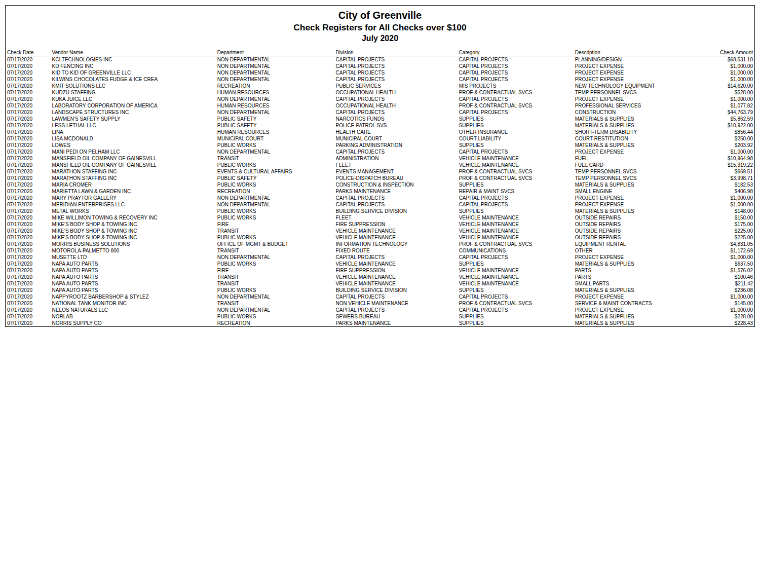City of Greenville
Check Registers for All Checks over $100
July 2020
| Check Date | Vendor Name | Department | Division | Category | Description | Check Amount |
| --- | --- | --- | --- | --- | --- | --- |
| 07/17/2020 | KCI TECHNOLOGIES INC | NON DEPARTMENTAL | CAPITAL PROJECTS | CAPITAL PROJECTS | PLANNING/DESIGN | $68,531.10 |
| 07/17/2020 | KD FENCING INC | NON DEPARTMENTAL | CAPITAL PROJECTS | CAPITAL PROJECTS | PROJECT EXPENSE | $1,000.00 |
| 07/17/2020 | KID TO KID OF GREENVILLE LLC | NON DEPARTMENTAL | CAPITAL PROJECTS | CAPITAL PROJECTS | PROJECT EXPENSE | $1,000.00 |
| 07/17/2020 | KILWINS CHOCOLATES FUDGE & ICE CREA | NON DEPARTMENTAL | CAPITAL PROJECTS | CAPITAL PROJECTS | PROJECT EXPENSE | $1,000.00 |
| 07/17/2020 | KMIT SOLUTIONS LLC | RECREATION | PUBLIC SERVICES | MIS PROJECTS | NEW TECHNOLOGY EQUIPMENT | $14,620.00 |
| 07/17/2020 | KUDZU STAFFING | HUMAN RESOURCES | OCCUPATIONAL HEALTH | PROF & CONTRACTUAL SVCS | TEMP PERSONNEL SVCS | $528.00 |
| 07/17/2020 | KUKA JUICE LLC | NON DEPARTMENTAL | CAPITAL PROJECTS | CAPITAL PROJECTS | PROJECT EXPENSE | $1,000.00 |
| 07/17/2020 | LABORATORY CORPORATION OF AMERICA | HUMAN RESOURCES | OCCUPATIONAL HEALTH | PROF & CONTRACTUAL SVCS | PROFESSIONAL SERVICES | $1,077.82 |
| 07/17/2020 | LANDSCAPE STRUCTURES INC | NON DEPARTMENTAL | CAPITAL PROJECTS | CAPITAL PROJECTS | CONSTRUCTION | $44,763.79 |
| 07/17/2020 | LAWMEN'S SAFETY SUPPLY | PUBLIC SAFETY | NARCOTICS FUNDS | SUPPLIES | MATERIALS & SUPPLIES | $5,862.59 |
| 07/17/2020 | LESS LETHAL LLC | PUBLIC SAFETY | POLICE-PATROL SVS | SUPPLIES | MATERIALS & SUPPLIES | $10,922.00 |
| 07/17/2020 | LINA | HUMAN RESOURCES | HEALTH CARE | OTHER INSURANCE | SHORT-TERM DISABILITY | $856.44 |
| 07/17/2020 | LISA MCDONALD | MUNICIPAL COURT | MUNICIPAL COURT | COURT LIABILITY | COURT-RESTITUTION | $250.00 |
| 07/17/2020 | LOWES | PUBLIC WORKS | PARKING ADMINISTRATION | SUPPLIES | MATERIALS & SUPPLIES | $203.92 |
| 07/17/2020 | MANI PEDI ON PELHAM LLC | NON DEPARTMENTAL | CAPITAL PROJECTS | CAPITAL PROJECTS | PROJECT EXPENSE | $1,000.00 |
| 07/17/2020 | MANSFIELD OIL COMPANY OF GAINESVILL | TRANSIT | ADMINISTRATION | VEHICLE MAINTENANCE | FUEL | $10,964.98 |
| 07/17/2020 | MANSFIELD OIL COMPANY OF GAINESVILL | PUBLIC WORKS | FLEET | VEHICLE MAINTENANCE | FUEL CARD | $15,319.22 |
| 07/17/2020 | MARATHON STAFFING INC | EVENTS & CULTURAL AFFAIRS | EVENTS MANAGEMENT | PROF & CONTRACTUAL SVCS | TEMP PERSONNEL SVCS | $669.51 |
| 07/17/2020 | MARATHON STAFFING INC | PUBLIC SAFETY | POLICE-DISPATCH BUREAU | PROF & CONTRACTUAL SVCS | TEMP PERSONNEL SVCS | $3,998.71 |
| 07/17/2020 | MARIA CROMER | PUBLIC WORKS | CONSTRUCTION & INSPECTION | SUPPLIES | MATERIALS & SUPPLIES | $182.53 |
| 07/17/2020 | MARIETTA LAWN & GARDEN INC | RECREATION | PARKS MAINTENANCE | REPAIR & MAINT SVCS | SMALL ENGINE | $406.98 |
| 07/17/2020 | MARY PRAYTOR GALLERY | NON DEPARTMENTAL | CAPITAL PROJECTS | CAPITAL PROJECTS | PROJECT EXPENSE | $1,000.00 |
| 07/17/2020 | MERIDIAN ENTERPRISES LLC | NON DEPARTMENTAL | CAPITAL PROJECTS | CAPITAL PROJECTS | PROJECT EXPENSE | $1,000.00 |
| 07/17/2020 | METAL WORKS | PUBLIC WORKS | BUILDING SERVICE DIVISION | SUPPLIES | MATERIALS & SUPPLIES | $148.00 |
| 07/17/2020 | MIKE WILLIMON TOWING & RECOVERY INC | PUBLIC WORKS | FLEET | VEHICLE MAINTENANCE | OUTSIDE REPAIRS | $150.00 |
| 07/17/2020 | MIKE'S BODY SHOP & TOWING INC | FIRE | FIRE SUPPRESSION | VEHICLE MAINTENANCE | OUTSIDE REPAIRS | $175.00 |
| 07/17/2020 | MIKE'S BODY SHOP & TOWING INC | TRANSIT | VEHICLE MAINTENANCE | VEHICLE MAINTENANCE | OUTSIDE REPAIRS | $225.00 |
| 07/17/2020 | MIKE'S BODY SHOP & TOWING INC | PUBLIC WORKS | VEHICLE MAINTENANCE | VEHICLE MAINTENANCE | OUTSIDE REPAIRS | $225.00 |
| 07/17/2020 | MORRIS BUSINESS SOLUTIONS | OFFICE OF MGMT & BUDGET | INFORMATION TECHNOLOGY | PROF & CONTRACTUAL SVCS | EQUIPMENT RENTAL | $4,831.05 |
| 07/17/2020 | MOTOROLA-PALMETTO 800 | TRANSIT | FIXED ROUTE | COMMUNICATIONS | OTHER | $1,172.69 |
| 07/17/2020 | MUSETTE LTD | NON DEPARTMENTAL | CAPITAL PROJECTS | CAPITAL PROJECTS | PROJECT EXPENSE | $1,000.00 |
| 07/17/2020 | NAPA AUTO PARTS | PUBLIC WORKS | VEHICLE MAINTENANCE | SUPPLIES | MATERIALS & SUPPLIES | $637.50 |
| 07/17/2020 | NAPA AUTO PARTS | FIRE | FIRE SUPPRESSION | VEHICLE MAINTENANCE | PARTS | $1,576.02 |
| 07/17/2020 | NAPA AUTO PARTS | TRANSIT | VEHICLE MAINTENANCE | VEHICLE MAINTENANCE | PARTS | $100.46 |
| 07/17/2020 | NAPA AUTO PARTS | TRANSIT | VEHICLE MAINTENANCE | VEHICLE MAINTENANCE | SMALL PARTS | $211.42 |
| 07/17/2020 | NAPA AUTO PARTS | PUBLIC WORKS | BUILDING SERVICE DIVISION | SUPPLIES | MATERIALS & SUPPLIES | $236.08 |
| 07/17/2020 | NAPPYROOTZ BARBERSHOP & STYLEZ | NON DEPARTMENTAL | CAPITAL PROJECTS | CAPITAL PROJECTS | PROJECT EXPENSE | $1,000.00 |
| 07/17/2020 | NATIONAL TANK MONITOR INC | TRANSIT | NON VEHICLE MAINTENANCE | PROF & CONTRACTUAL SVCS | SERVICE & MAINT CONTRACTS | $145.00 |
| 07/17/2020 | NELOS NATURALS LLC | NON DEPARTMENTAL | CAPITAL PROJECTS | CAPITAL PROJECTS | PROJECT EXPENSE | $1,000.00 |
| 07/17/2020 | NORLAB | PUBLIC WORKS | SEWERS BUREAU | SUPPLIES | MATERIALS & SUPPLIES | $228.00 |
| 07/17/2020 | NORRIS SUPPLY CO | RECREATION | PARKS MAINTENANCE | SUPPLIES | MATERIALS & SUPPLIES | $228.43 |